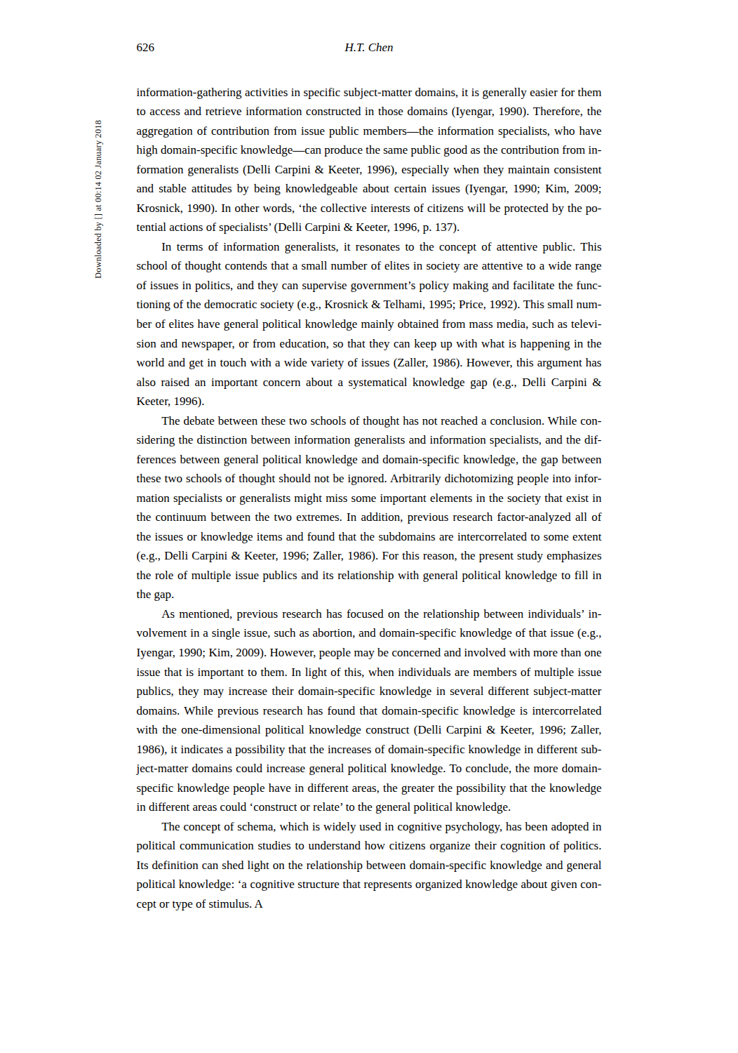Downloaded by [] at 00:14 02 January 2018
626 H.T. Chen
information-gathering activities in specific subject-matter domains, it is generally easier for them to access and retrieve information constructed in those domains (Iyengar, 1990). Therefore, the aggregation of contribution from issue public members—the information specialists, who have high domain-specific knowledge—can produce the same public good as the contribution from information generalists (Delli Carpini & Keeter, 1996), especially when they maintain consistent and stable attitudes by being knowledgeable about certain issues (Iyengar, 1990; Kim, 2009; Krosnick, 1990). In other words, ‘the collective interests of citizens will be protected by the potential actions of specialists’ (Delli Carpini & Keeter, 1996, p. 137).
In terms of information generalists, it resonates to the concept of attentive public. This school of thought contends that a small number of elites in society are attentive to a wide range of issues in politics, and they can supervise government’s policy making and facilitate the functioning of the democratic society (e.g., Krosnick & Telhami, 1995; Price, 1992). This small number of elites have general political knowledge mainly obtained from mass media, such as television and newspaper, or from education, so that they can keep up with what is happening in the world and get in touch with a wide variety of issues (Zaller, 1986). However, this argument has also raised an important concern about a systematical knowledge gap (e.g., Delli Carpini & Keeter, 1996).
The debate between these two schools of thought has not reached a conclusion. While considering the distinction between information generalists and information specialists, and the differences between general political knowledge and domain-specific knowledge, the gap between these two schools of thought should not be ignored. Arbitrarily dichotomizing people into information specialists or generalists might miss some important elements in the society that exist in the continuum between the two extremes. In addition, previous research factor-analyzed all of the issues or knowledge items and found that the subdomains are intercorrelated to some extent (e.g., Delli Carpini & Keeter, 1996; Zaller, 1986). For this reason, the present study emphasizes the role of multiple issue publics and its relationship with general political knowledge to fill in the gap.
As mentioned, previous research has focused on the relationship between individuals’ involvement in a single issue, such as abortion, and domain-specific knowledge of that issue (e.g., Iyengar, 1990; Kim, 2009). However, people may be concerned and involved with more than one issue that is important to them. In light of this, when individuals are members of multiple issue publics, they may increase their domain-specific knowledge in several different subject-matter domains. While previous research has found that domain-specific knowledge is intercorrelated with the one-dimensional political knowledge construct (Delli Carpini & Keeter, 1996; Zaller, 1986), it indicates a possibility that the increases of domain-specific knowledge in different subject-matter domains could increase general political knowledge. To conclude, the more domain-specific knowledge people have in different areas, the greater the possibility that the knowledge in different areas could ‘construct or relate’ to the general political knowledge.
The concept of schema, which is widely used in cognitive psychology, has been adopted in political communication studies to understand how citizens organize their cognition of politics. Its definition can shed light on the relationship between domain-specific knowledge and general political knowledge: ‘a cognitive structure that represents organized knowledge about given concept or type of stimulus. A